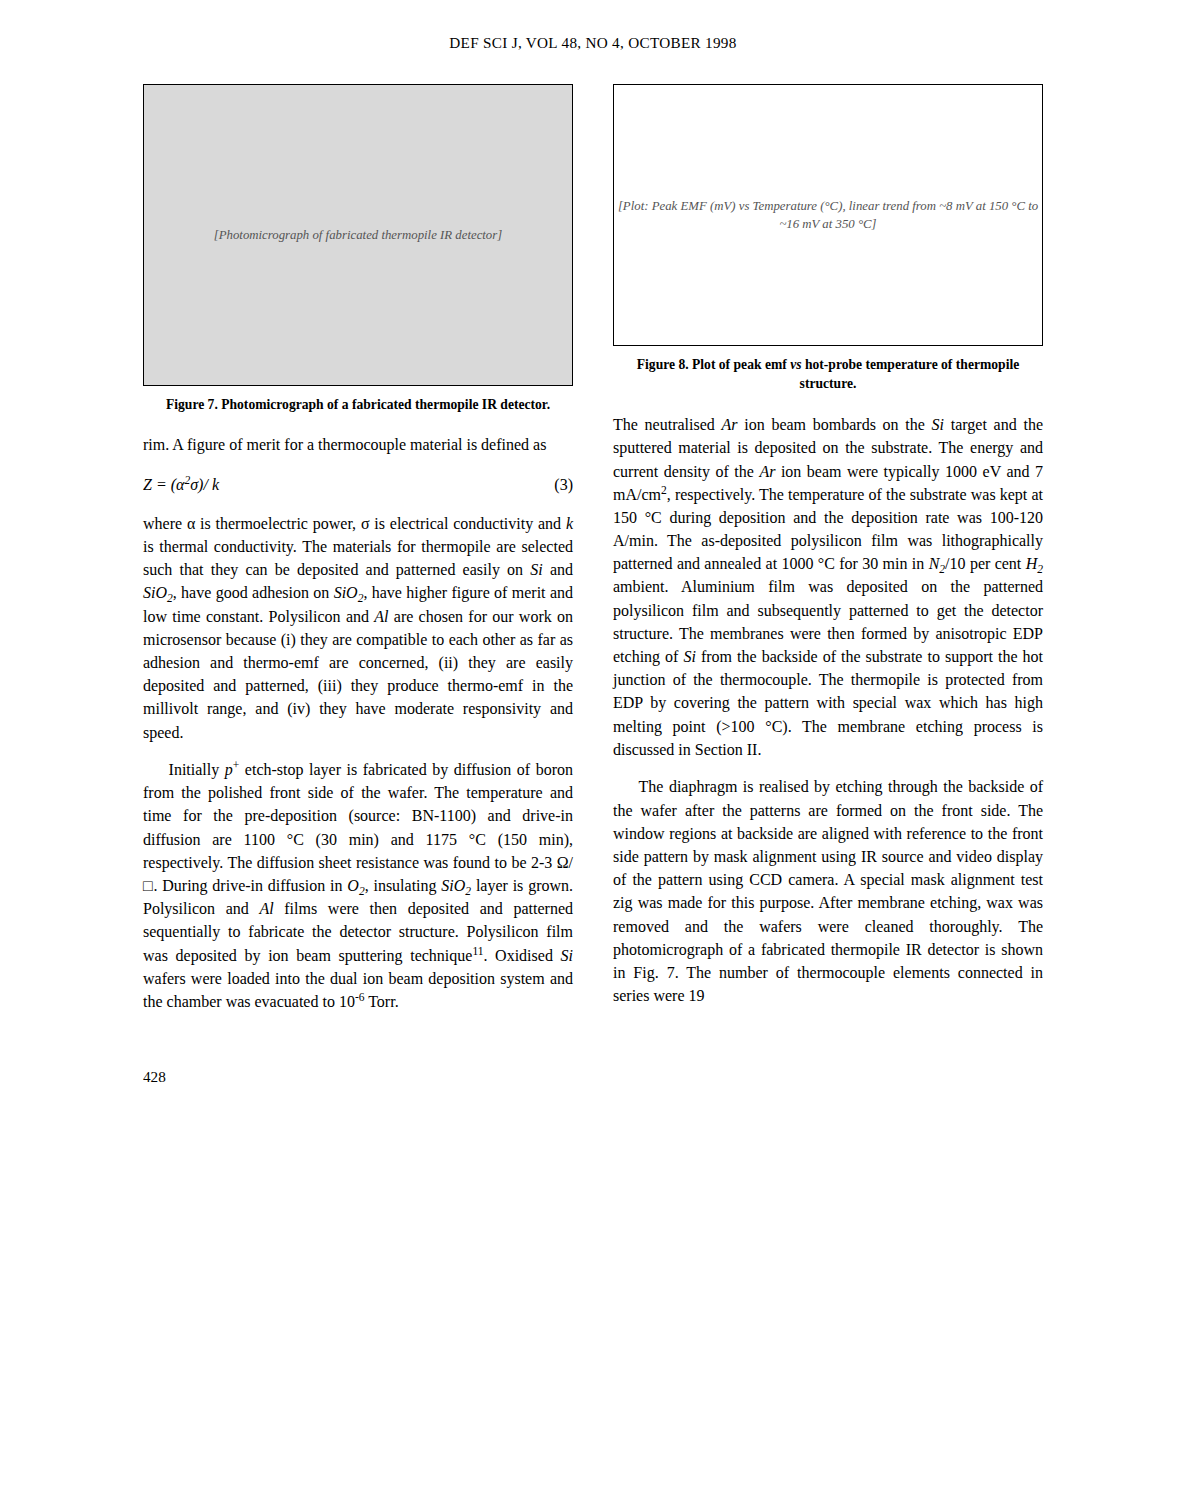DEF SCI J, VOL 48, NO 4, OCTOBER 1998
[Photomicrograph of fabricated thermopile IR detector]
Figure 7. Photomicrograph of a fabricated thermopile IR detector.
rim. A figure of merit for a thermocouple material is defined as
Z = (α2σ)/ k (3)
where α is thermoelectric power, σ is electrical conductivity and k is thermal conductivity. The materials for thermopile are selected such that they can be deposited and patterned easily on Si and SiO2, have good adhesion on SiO2, have higher figure of merit and low time constant. Polysilicon and Al are chosen for our work on microsensor because (i) they are compatible to each other as far as adhesion and thermo-emf are concerned, (ii) they are easily deposited and patterned, (iii) they produce thermo-emf in the millivolt range, and (iv) they have moderate responsivity and speed.
Initially p+ etch-stop layer is fabricated by diffusion of boron from the polished front side of the wafer. The temperature and time for the pre-deposition (source: BN-1100) and drive-in diffusion are 1100 °C (30 min) and 1175 °C (150 min), respectively. The diffusion sheet resistance was found to be 2-3 Ω/□. During drive-in diffusion in O2, insulating SiO2 layer is grown. Polysilicon and Al films were then deposited and patterned sequentially to fabricate the detector structure. Polysilicon film was deposited by ion beam sputtering technique11. Oxidised Si wafers were loaded into the dual ion beam deposition system and the chamber was evacuated to 10-6 Torr.
[Plot: Peak EMF (mV) vs Temperature (°C), linear trend from ~8 mV at 150 °C to ~16 mV at 350 °C]
Figure 8. Plot of peak emf vs hot-probe temperature of thermopile structure.
The neutralised Ar ion beam bombards on the Si target and the sputtered material is deposited on the substrate. The energy and current density of the Ar ion beam were typically 1000 eV and 7 mA/cm2, respectively. The temperature of the substrate was kept at 150 °C during deposition and the deposition rate was 100-120 A/min. The as-deposited polysilicon film was lithographically patterned and annealed at 1000 °C for 30 min in N2/10 per cent H2 ambient. Aluminium film was deposited on the patterned polysilicon film and subsequently patterned to get the detector structure. The membranes were then formed by anisotropic EDP etching of Si from the backside of the substrate to support the hot junction of the thermocouple. The thermopile is protected from EDP by covering the pattern with special wax which has high melting point (>100 °C). The membrane etching process is discussed in Section II.
The diaphragm is realised by etching through the backside of the wafer after the patterns are formed on the front side. The window regions at backside are aligned with reference to the front side pattern by mask alignment using IR source and video display of the pattern using CCD camera. A special mask alignment test zig was made for this purpose. After membrane etching, wax was removed and the wafers were cleaned thoroughly. The photomicrograph of a fabricated thermopile IR detector is shown in Fig. 7. The number of thermocouple elements connected in series were 19
428